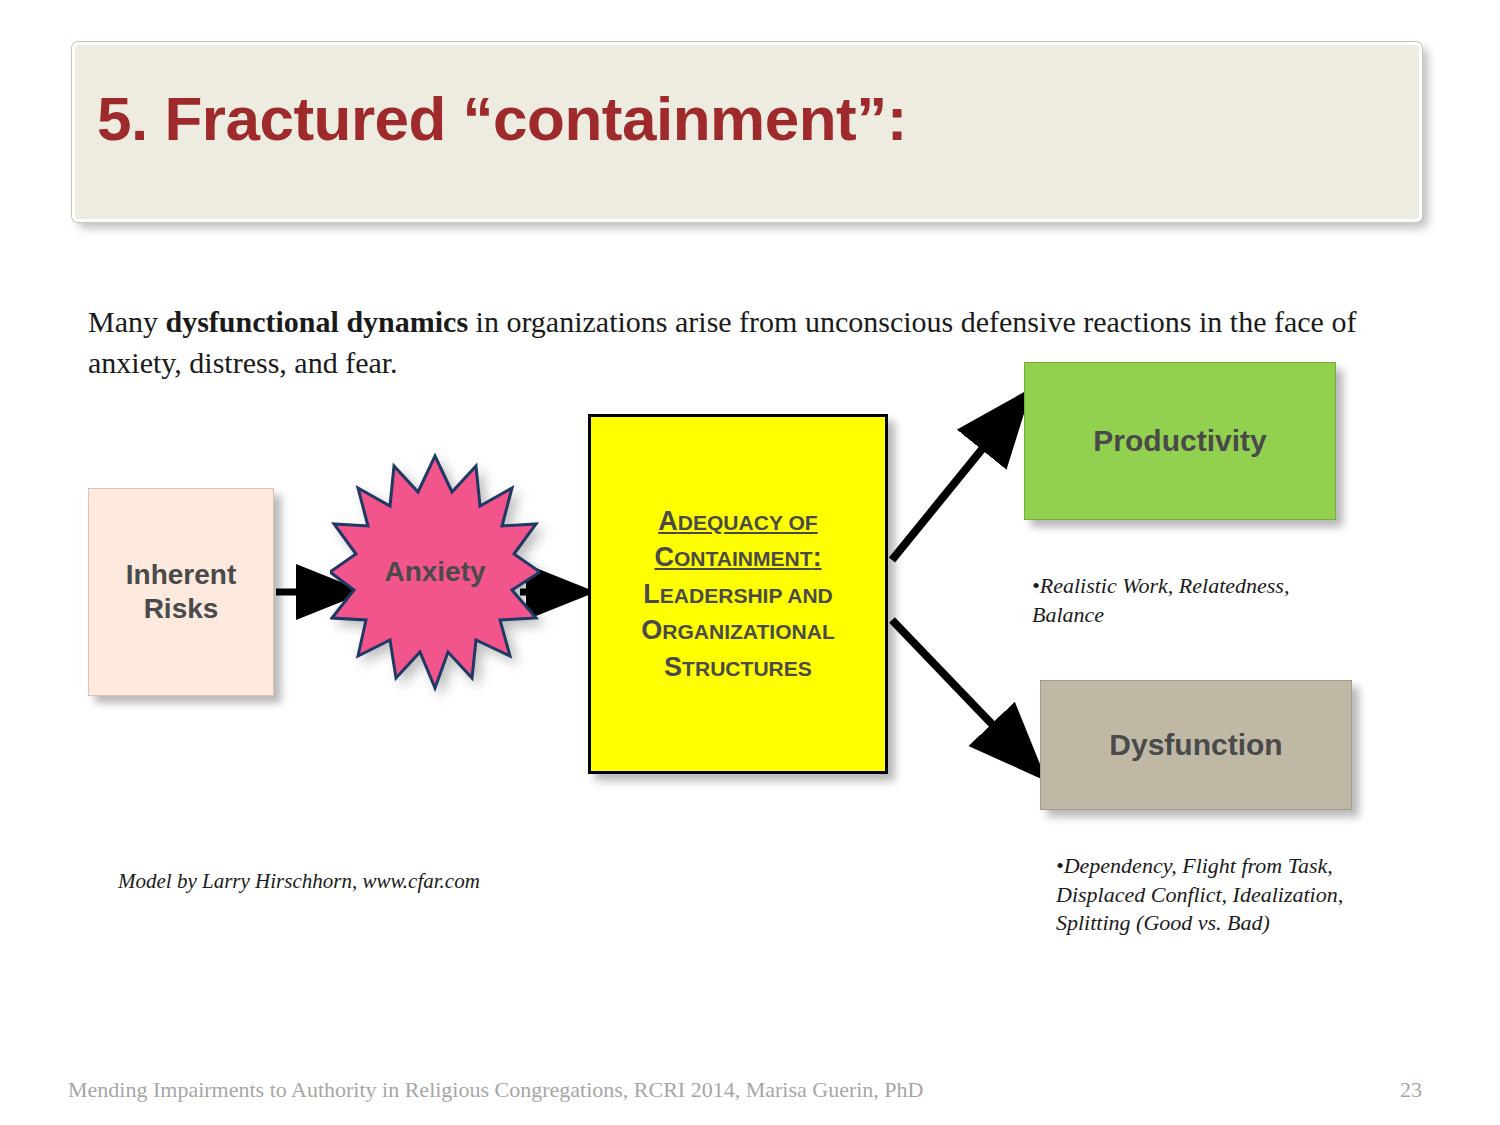5. Fractured “containment”:
Many dysfunctional dynamics in organizations arise from unconscious defensive reactions in the face of anxiety, distress, and fear.
Inherent
Risks
Anxiety
ADEQUACY OF
CONTAINMENT:
LEADERSHIP AND
ORGANIZATIONAL
STRUCTURES
Productivity
Dysfunction
•Realistic Work, Relatedness, Balance
•Dependency, Flight from Task, Displaced Conflict, Idealization,
Splitting (Good vs. Bad)
Model by Larry Hirschhorn, www.cfar.com
Mending Impairments to Authority in Religious Congregations, RCRI 2014, Marisa Guerin, PhD
23